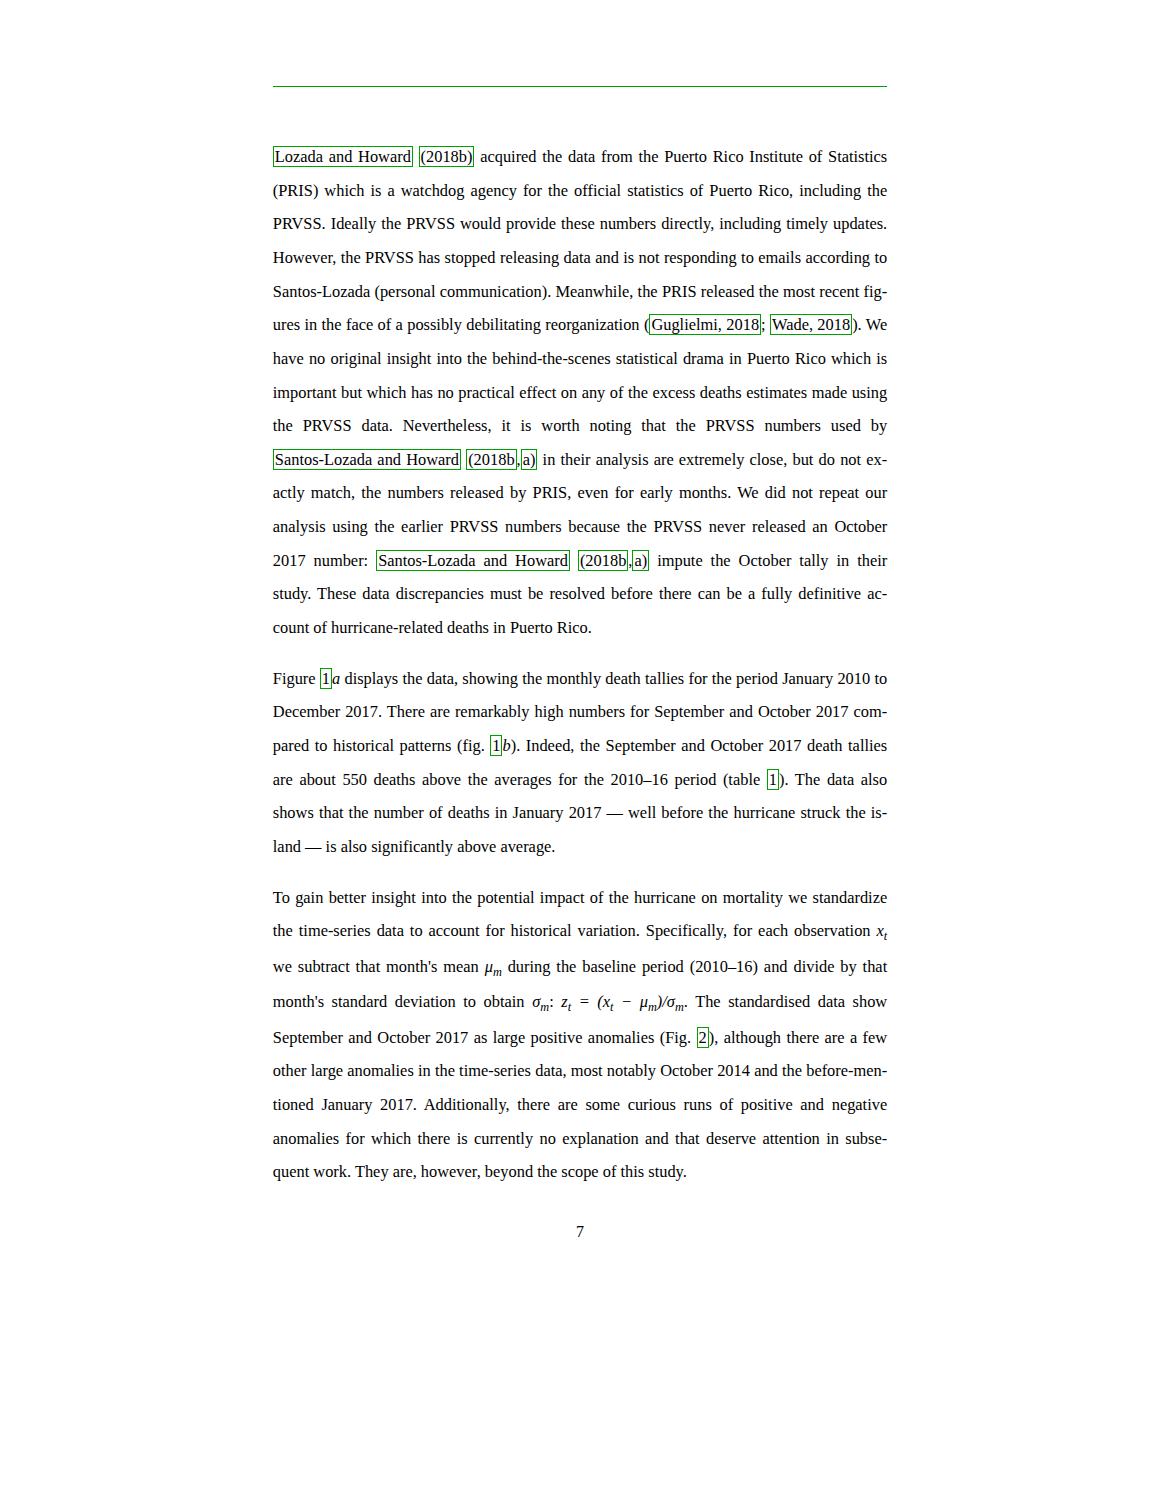Lozada and Howard (2018b) acquired the data from the Puerto Rico Institute of Statistics (PRIS) which is a watchdog agency for the official statistics of Puerto Rico, including the PRVSS. Ideally the PRVSS would provide these numbers directly, including timely updates. However, the PRVSS has stopped releasing data and is not responding to emails according to Santos-Lozada (personal communication). Meanwhile, the PRIS released the most recent figures in the face of a possibly debilitating reorganization (Guglielmi, 2018; Wade, 2018). We have no original insight into the behind-the-scenes statistical drama in Puerto Rico which is important but which has no practical effect on any of the excess deaths estimates made using the PRVSS data. Nevertheless, it is worth noting that the PRVSS numbers used by Santos-Lozada and Howard (2018b,a) in their analysis are extremely close, but do not exactly match, the numbers released by PRIS, even for early months. We did not repeat our analysis using the earlier PRVSS numbers because the PRVSS never released an October 2017 number: Santos-Lozada and Howard (2018b,a) impute the October tally in their study. These data discrepancies must be resolved before there can be a fully definitive account of hurricane-related deaths in Puerto Rico.
Figure 1 a displays the data, showing the monthly death tallies for the period January 2010 to December 2017. There are remarkably high numbers for September and October 2017 compared to historical patterns (fig. 1 b). Indeed, the September and October 2017 death tallies are about 550 deaths above the averages for the 2010–16 period (table 1). The data also shows that the number of deaths in January 2017 — well before the hurricane struck the island — is also significantly above average.
To gain better insight into the potential impact of the hurricane on mortality we standardize the time-series data to account for historical variation. Specifically, for each observation xt we subtract that month's mean μm during the baseline period (2010–16) and divide by that month's standard deviation to obtain σm: zt = (xt − μm)/σm. The standardised data show September and October 2017 as large positive anomalies (Fig. 2), although there are a few other large anomalies in the time-series data, most notably October 2014 and the before-mentioned January 2017. Additionally, there are some curious runs of positive and negative anomalies for which there is currently no explanation and that deserve attention in subsequent work. They are, however, beyond the scope of this study.
7